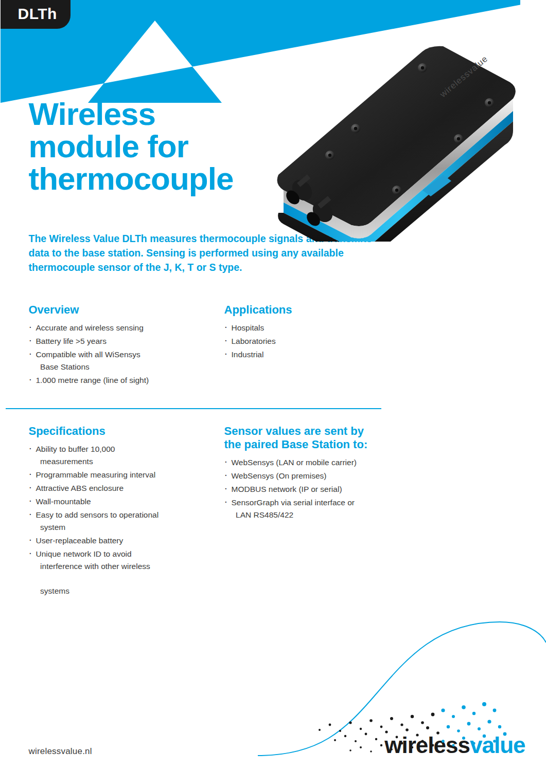DLTh
wirelessvalue
Wireless
module for
thermocouple
The Wireless Value DLTh measures thermocouple signals and transmits data to the base station. Sensing is performed using any available thermocouple sensor of the J, K, T or S type.
Overview
Accurate and wireless sensing
Battery life >5 years
Compatible with all WiSensys
Base Stations
1.000 metre range (line of sight)
Applications
Hospitals
Laboratories
Industrial
Specifications
Ability to buffer 10,000
measurements
Programmable measuring interval
Attractive ABS enclosure
Wall-mountable
Easy to add sensors to operational
system
User-replaceable battery
Unique network ID to avoid
interference with other wireless
systems
Sensor values are sent by
the paired Base Station to:
WebSensys (LAN or mobile carrier)
WebSensys (On premises)
MODBUS network (IP or serial)
SensorGraph via serial interface or
LAN RS485/422
wirelessvalue.nl
wireless value